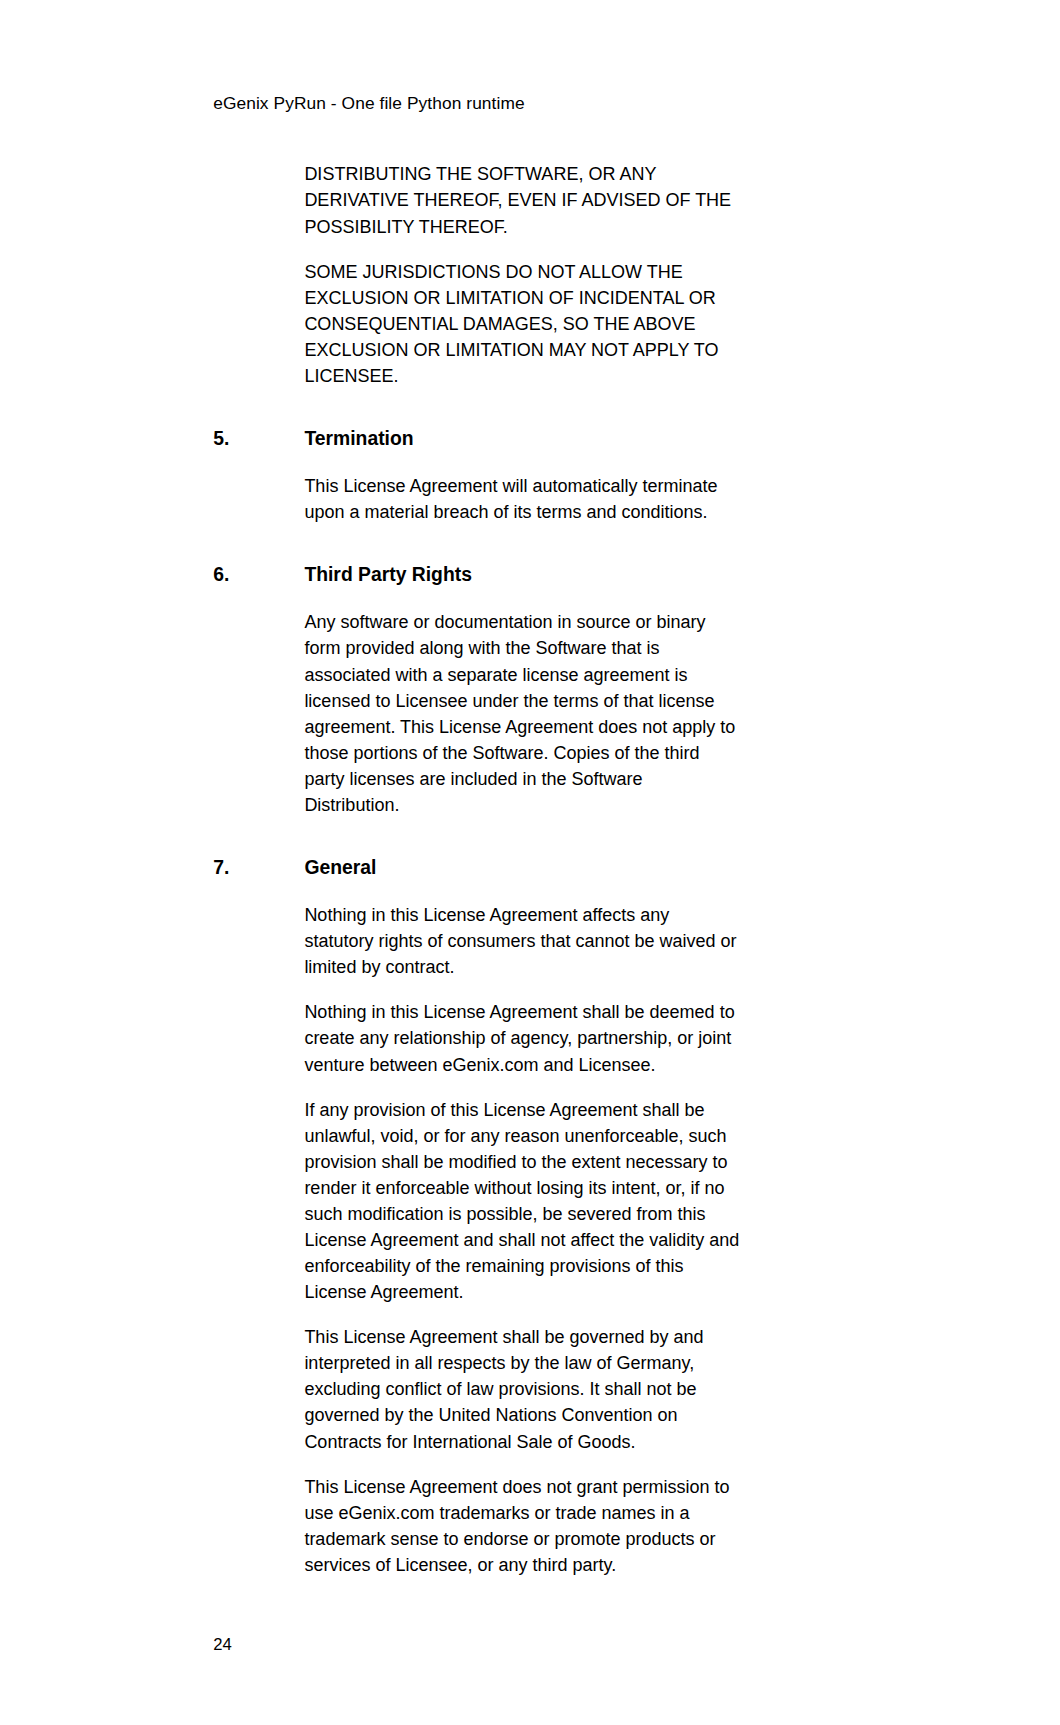eGenix PyRun - One file Python runtime
DISTRIBUTING THE SOFTWARE, OR ANY DERIVATIVE THEREOF, EVEN IF ADVISED OF THE POSSIBILITY THEREOF.
SOME JURISDICTIONS DO NOT ALLOW THE EXCLUSION OR LIMITATION OF INCIDENTAL OR CONSEQUENTIAL DAMAGES, SO THE ABOVE EXCLUSION OR LIMITATION MAY NOT APPLY TO LICENSEE.
5. Termination
This License Agreement will automatically terminate upon a material breach of its terms and conditions.
6. Third Party Rights
Any software or documentation in source or binary form provided along with the Software that is associated with a separate license agreement is licensed to Licensee under the terms of that license agreement. This License Agreement does not apply to those portions of the Software. Copies of the third party licenses are included in the Software Distribution.
7. General
Nothing in this License Agreement affects any statutory rights of consumers that cannot be waived or limited by contract.
Nothing in this License Agreement shall be deemed to create any relationship of agency, partnership, or joint venture between eGenix.com and Licensee.
If any provision of this License Agreement shall be unlawful, void, or for any reason unenforceable, such provision shall be modified to the extent necessary to render it enforceable without losing its intent, or, if no such modification is possible, be severed from this License Agreement and shall not affect the validity and enforceability of the remaining provisions of this License Agreement.
This License Agreement shall be governed by and interpreted in all respects by the law of Germany, excluding conflict of law provisions. It shall not be governed by the United Nations Convention on Contracts for International Sale of Goods.
This License Agreement does not grant permission to use eGenix.com trademarks or trade names in a trademark sense to endorse or promote products or services of Licensee, or any third party.
24